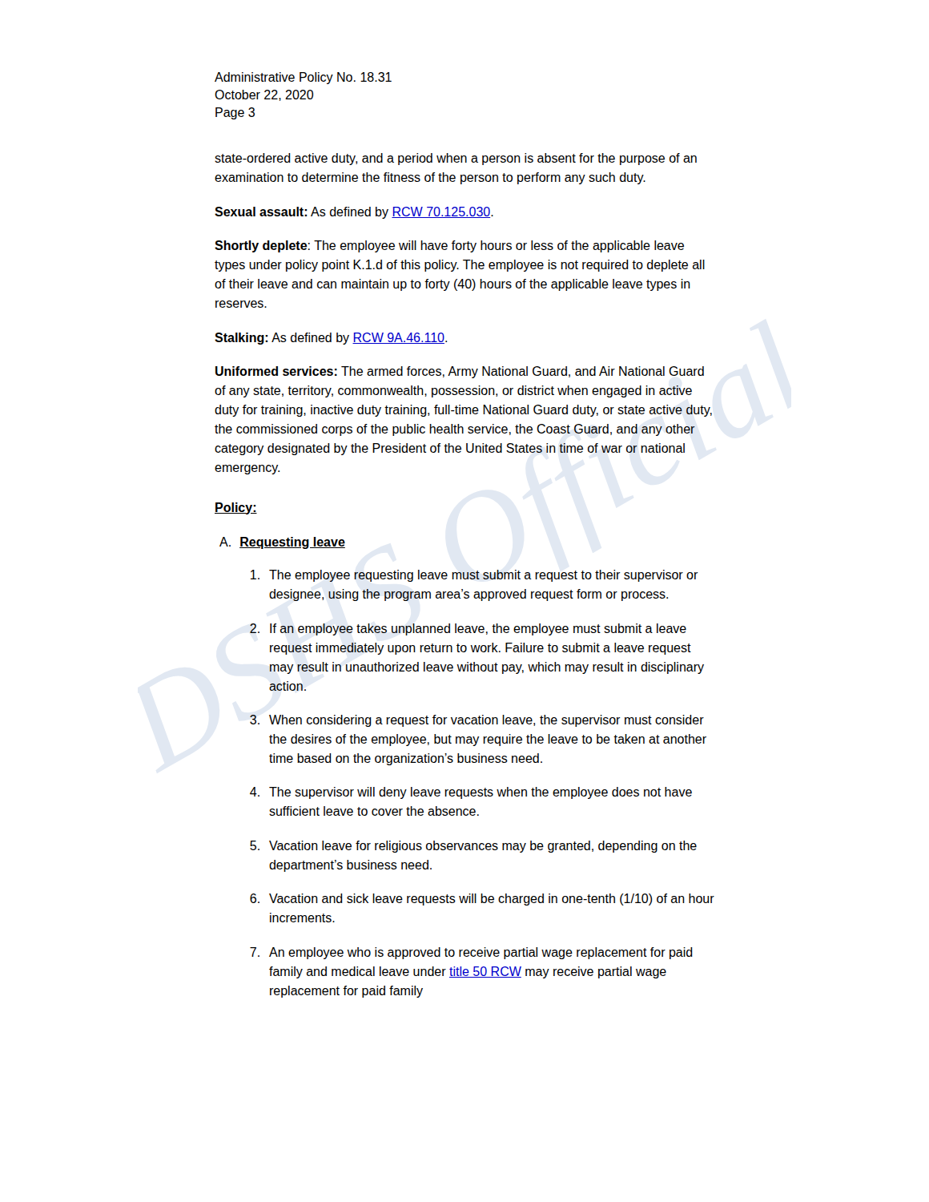DSHS Official
Administrative Policy No. 18.31
October 22, 2020
Page 3
state-ordered active duty, and a period when a person is absent for the purpose of an examination to determine the fitness of the person to perform any such duty.
Sexual assault: As defined by RCW 70.125.030.
Shortly deplete: The employee will have forty hours or less of the applicable leave types under policy point K.1.d of this policy. The employee is not required to deplete all of their leave and can maintain up to forty (40) hours of the applicable leave types in reserves.
Stalking: As defined by RCW 9A.46.110.
Uniformed services: The armed forces, Army National Guard, and Air National Guard of any state, territory, commonwealth, possession, or district when engaged in active duty for training, inactive duty training, full-time National Guard duty, or state active duty, the commissioned corps of the public health service, the Coast Guard, and any other category designated by the President of the United States in time of war or national emergency.
Policy:
Requesting leave
The employee requesting leave must submit a request to their supervisor or designee, using the program area’s approved request form or process.
If an employee takes unplanned leave, the employee must submit a leave request immediately upon return to work. Failure to submit a leave request may result in unauthorized leave without pay, which may result in disciplinary action.
When considering a request for vacation leave, the supervisor must consider the desires of the employee, but may require the leave to be taken at another time based on the organization’s business need.
The supervisor will deny leave requests when the employee does not have sufficient leave to cover the absence.
Vacation leave for religious observances may be granted, depending on the department’s business need.
Vacation and sick leave requests will be charged in one-tenth (1/10) of an hour increments.
An employee who is approved to receive partial wage replacement for paid family and medical leave under title 50 RCW may receive partial wage replacement for paid family